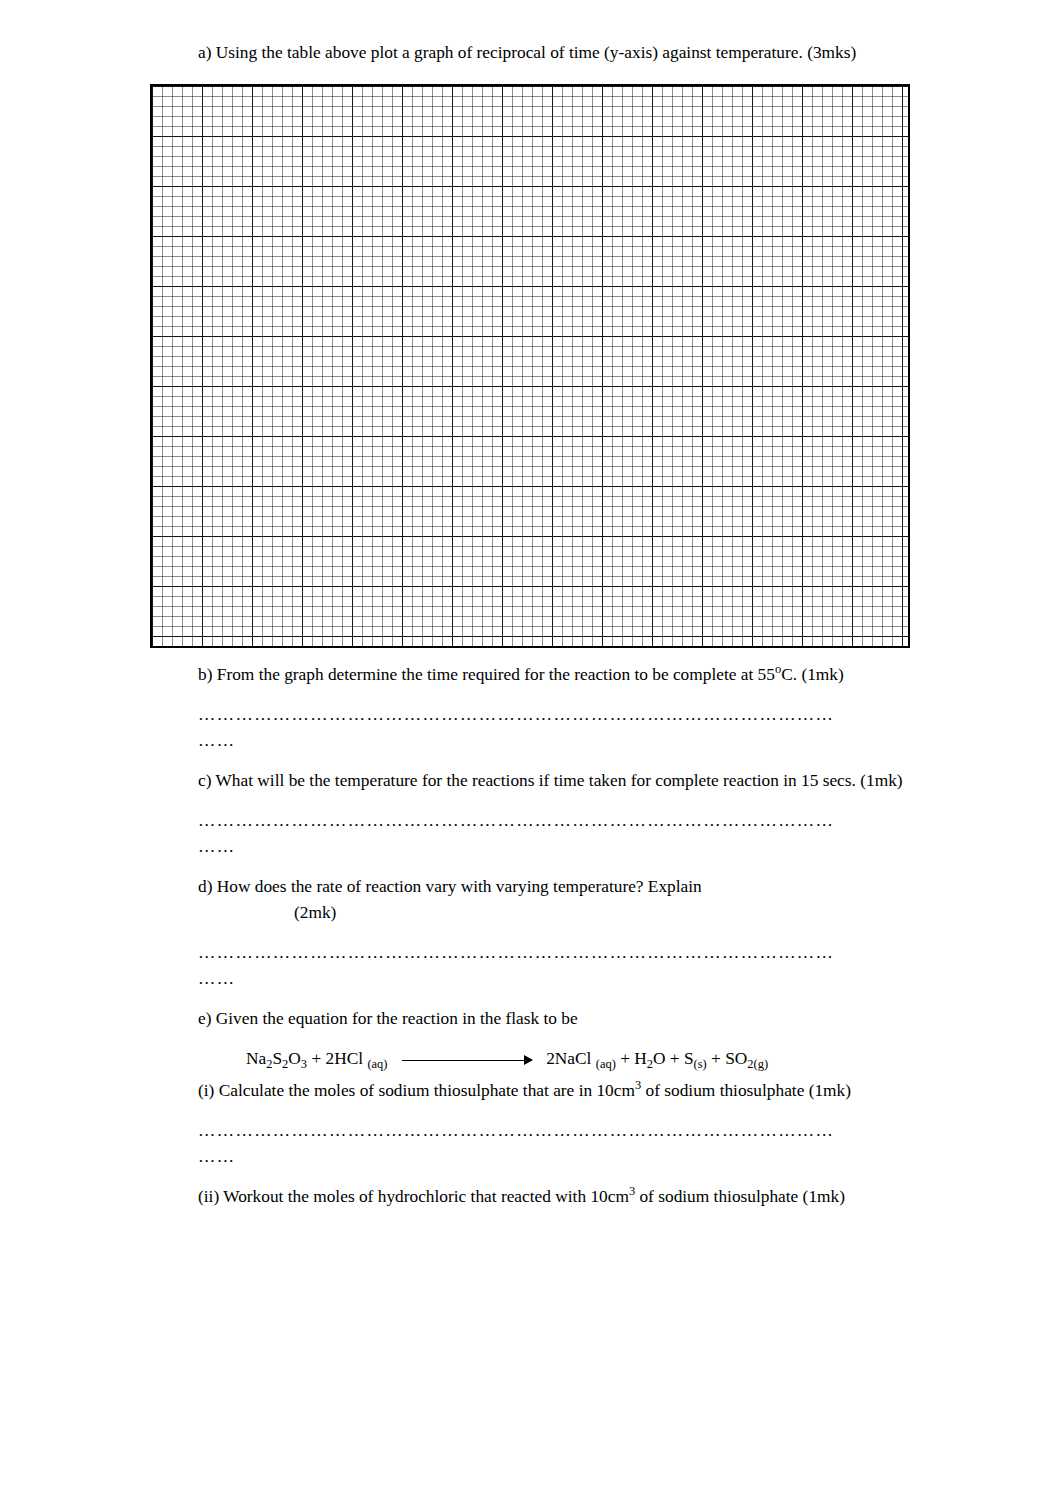a) Using the table above plot a graph of reciprocal of time (y-axis) against temperature. (3mks)
b) From the graph determine the time required for the reaction to be complete at 55oC. (1mk)
…………………………………………………………………………………………
……
c) What will be the temperature for the reactions if time taken for complete reaction in 15 secs. (1mk)
…………………………………………………………………………………………
……
d) How does the rate of reaction vary with varying temperature? Explain
(2mk)
…………………………………………………………………………………………
……
e) Given the equation for the reaction in the flask to be
Na2S2O3 + 2HCl (aq) 2NaCl (aq) + H2O + S(s) + SO2(g)
(i) Calculate the moles of sodium thiosulphate that are in 10cm3 of sodium thiosulphate (1mk)
…………………………………………………………………………………………
……
(ii) Workout the moles of hydrochloric that reacted with 10cm3 of sodium thiosulphate (1mk)